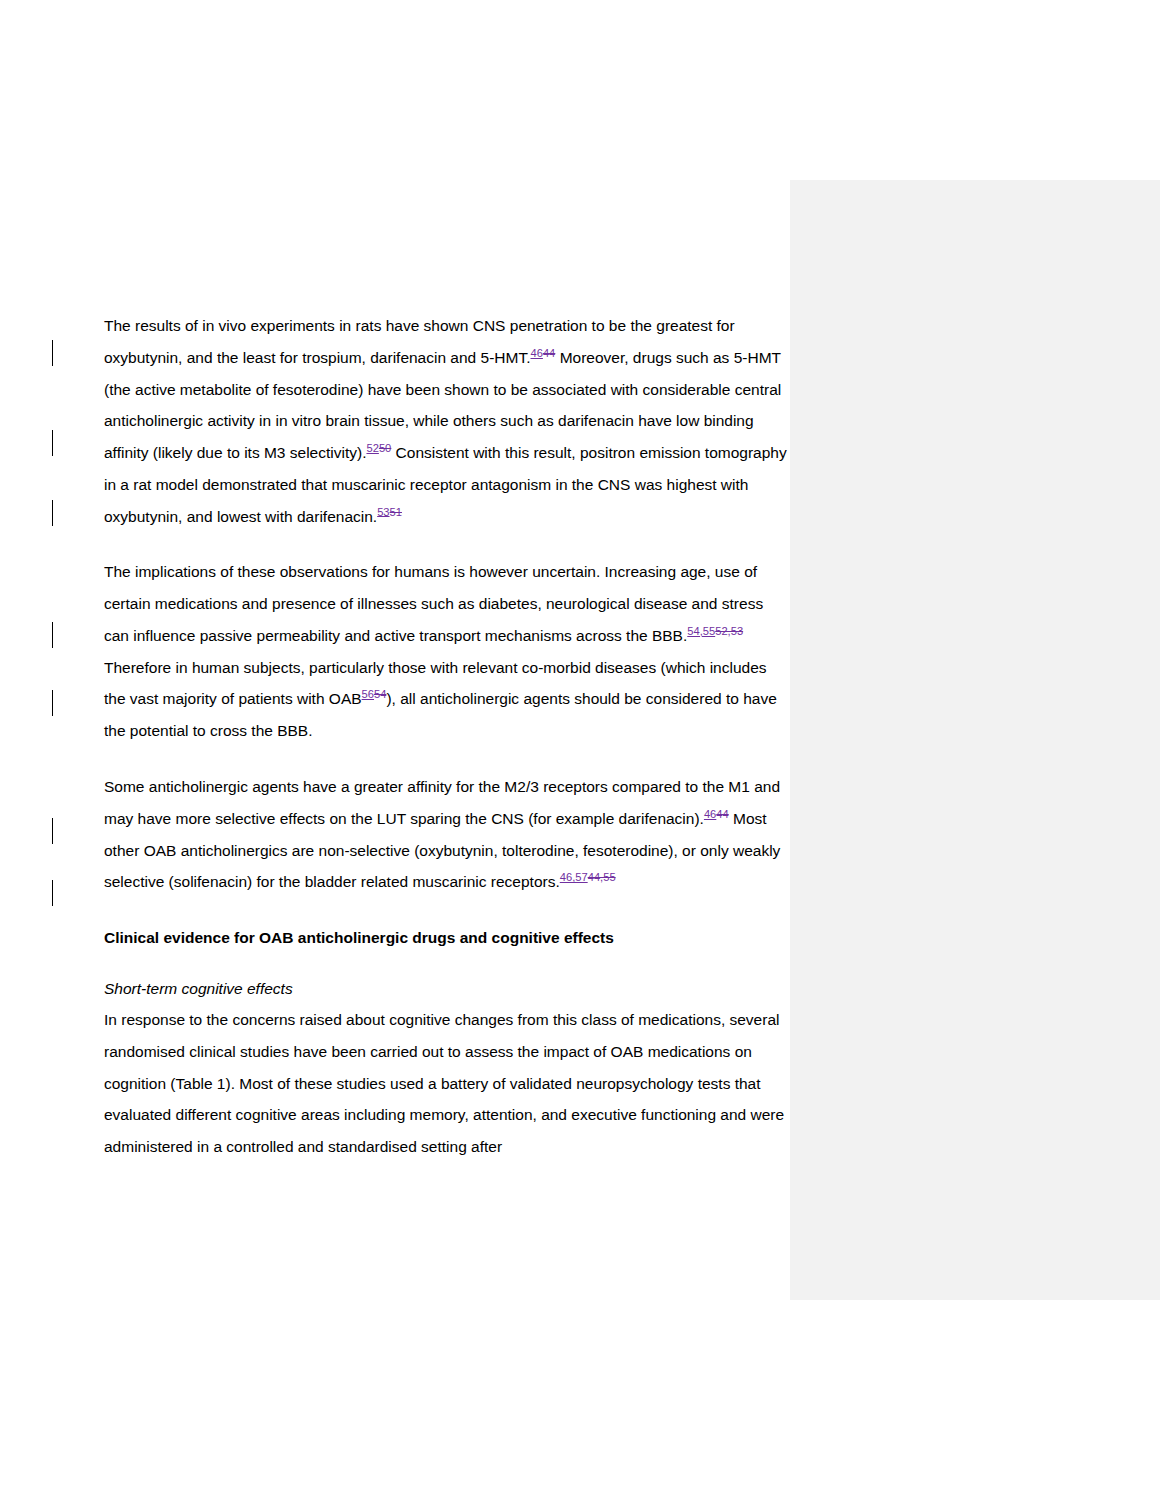The results of in vivo experiments in rats have shown CNS penetration to be the greatest for oxybutynin, and the least for trospium, darifenacin and 5-HMT.4644 Moreover, drugs such as 5-HMT (the active metabolite of fesoterodine) have been shown to be associated with considerable central anticholinergic activity in in vitro brain tissue, while others such as darifenacin have low binding affinity (likely due to its M3 selectivity).5250 Consistent with this result, positron emission tomography in a rat model demonstrated that muscarinic receptor antagonism in the CNS was highest with oxybutynin, and lowest with darifenacin.5351
The implications of these observations for humans is however uncertain. Increasing age, use of certain medications and presence of illnesses such as diabetes, neurological disease and stress can influence passive permeability and active transport mechanisms across the BBB.54,5552,53 Therefore in human subjects, particularly those with relevant co-morbid diseases (which includes the vast majority of patients with OAB5654), all anticholinergic agents should be considered to have the potential to cross the BBB.
Some anticholinergic agents have a greater affinity for the M2/3 receptors compared to the M1 and may have more selective effects on the LUT sparing the CNS (for example darifenacin).4644 Most other OAB anticholinergics are non-selective (oxybutynin, tolterodine, fesoterodine), or only weakly selective (solifenacin) for the bladder related muscarinic receptors.46,5744,55
Clinical evidence for OAB anticholinergic drugs and cognitive effects
Short-term cognitive effects
In response to the concerns raised about cognitive changes from this class of medications, several randomised clinical studies have been carried out to assess the impact of OAB medications on cognition (Table 1). Most of these studies used a battery of validated neuropsychology tests that evaluated different cognitive areas including memory, attention, and executive functioning and were administered in a controlled and standardised setting after